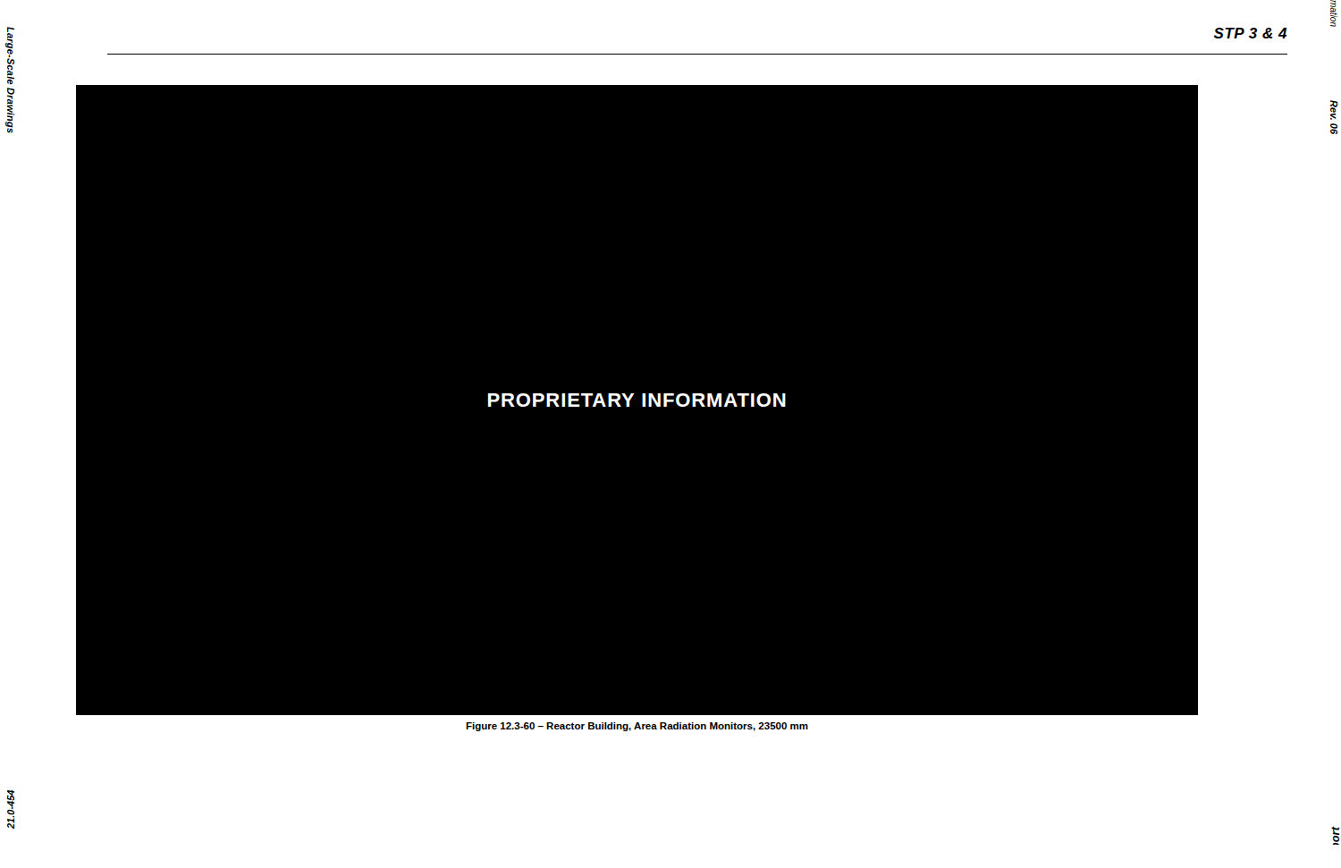Large-Scale Drawings
21.0-454
Proprietary Information
Rev. 06
Final Safety Analysis Report
STP 3 & 4
PROPRIETARY INFORMATION
Figure 12.3-60 – Reactor Building, Area Radiation Monitors, 23500 mm